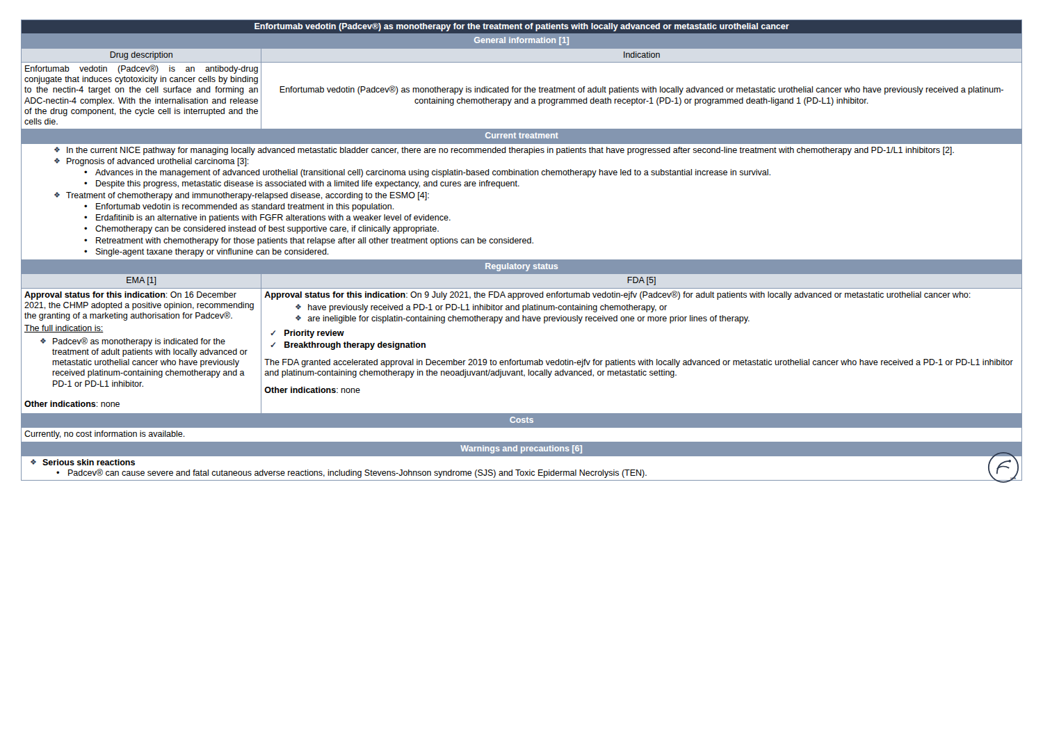| Enfortumab vedotin (Padcev®) as monotherapy for the treatment of patients with locally advanced or metastatic urothelial cancer |
| General information [1] |
| Drug description | Indication |
| Enfortumab vedotin (Padcev®) is an antibody-drug conjugate that induces cytotoxicity in cancer cells by binding to the nectin-4 target on the cell surface and forming an ADC-nectin-4 complex. With the internalisation and release of the drug component, the cycle cell is interrupted and the cells die. | Enfortumab vedotin (Padcev®) as monotherapy is indicated for the treatment of adult patients with locally advanced or metastatic urothelial cancer who have previously received a platinum-containing chemotherapy and a programmed death receptor-1 (PD-1) or programmed death-ligand 1 (PD-L1) inhibitor. |
| Current treatment |
| In the current NICE pathway for managing locally advanced metastatic bladder cancer, there are no recommended therapies in patients that have progressed after second-line treatment with chemotherapy and PD-1/L1 inhibitors [2]. Prognosis of advanced urothelial carcinoma [3]: Advances in the management of advanced urothelial (transitional cell) carcinoma using cisplatin-based combination chemotherapy have led to a substantial increase in survival. Despite this progress, metastatic disease is associated with a limited life expectancy, and cures are infrequent. Treatment of chemotherapy and immunotherapy-relapsed disease, according to the ESMO [4]: Enfortumab vedotin is recommended as standard treatment in this population. Erdafitinib is an alternative in patients with FGFR alterations with a weaker level of evidence. Chemotherapy can be considered instead of best supportive care, if clinically appropriate. Retreatment with chemotherapy for those patients that relapse after all other treatment options can be considered. Single-agent taxane therapy or vinflunine can be considered. |
| Regulatory status |
| EMA [1] | FDA [5] |
| Approval status for this indication : On 16 December 2021, the CHMP adopted a positive opinion, recommending the granting of a marketing authorisation for Padcev®. The full indication is: Padcev® as monotherapy is indicated for the treatment of adult patients with locally advanced or metastatic urothelial cancer who have previously received platinum-containing chemotherapy and a PD-1 or PD-L1 inhibitor. Other indications : none | Approval status for this indication : On 9 July 2021, the FDA approved enfortumab vedotin-ejfv (Padcev®) for adult patients with locally advanced or metastatic urothelial cancer who: have previously received a PD-1 or PD-L1 inhibitor and platinum-containing chemotherapy, or are ineligible for cisplatin-containing chemotherapy and have previously received one or more prior lines of therapy. Priority review Breakthrough therapy designation The FDA granted accelerated approval in December 2019 to enfortumab vedotin-ejfv for patients with locally advanced or metastatic urothelial cancer who have received a PD-1 or PD-L1 inhibitor and platinum-containing chemotherapy in the neoadjuvant/adjuvant, locally advanced, or metastatic setting. Other indications : none |
| Costs |
| Currently, no cost information is available. |
| Warnings and precautions [6] |
| Serious skin reactions Padcev® can cause severe and fatal cutaneous adverse reactions, including Stevens-Johnson syndrome (SJS) and Toxic Epidermal Necrolysis (TEN). |
HTA